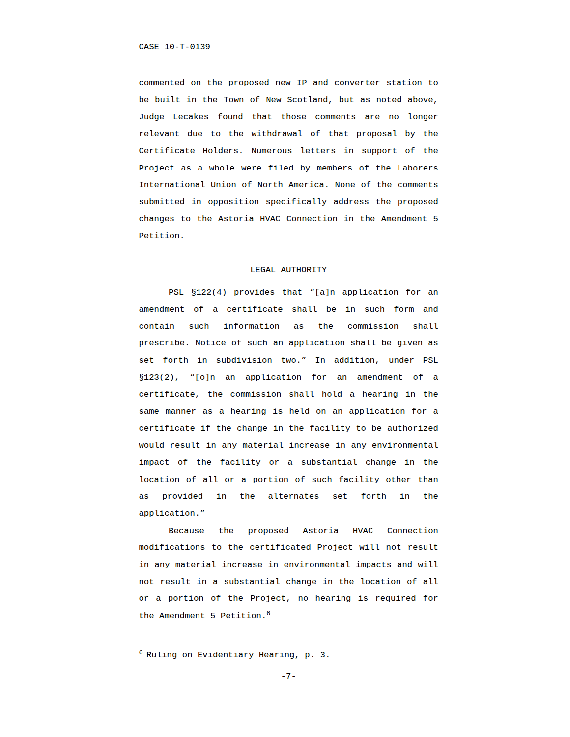CASE 10-T-0139
commented on the proposed new IP and converter station to be built in the Town of New Scotland, but as noted above, Judge Lecakes found that those comments are no longer relevant due to the withdrawal of that proposal by the Certificate Holders. Numerous letters in support of the Project as a whole were filed by members of the Laborers International Union of North America. None of the comments submitted in opposition specifically address the proposed changes to the Astoria HVAC Connection in the Amendment 5 Petition.
LEGAL AUTHORITY
PSL §122(4) provides that “[a]n application for an amendment of a certificate shall be in such form and contain such information as the commission shall prescribe. Notice of such an application shall be given as set forth in subdivision two.” In addition, under PSL §123(2), “[o]n an application for an amendment of a certificate, the commission shall hold a hearing in the same manner as a hearing is held on an application for a certificate if the change in the facility to be authorized would result in any material increase in any environmental impact of the facility or a substantial change in the location of all or a portion of such facility other than as provided in the alternates set forth in the application.”
Because the proposed Astoria HVAC Connection modifications to the certificated Project will not result in any material increase in environmental impacts and will not result in a substantial change in the location of all or a portion of the Project, no hearing is required for the Amendment 5 Petition.6
6Ruling on Evidentiary Hearing, p. 3.
-7-